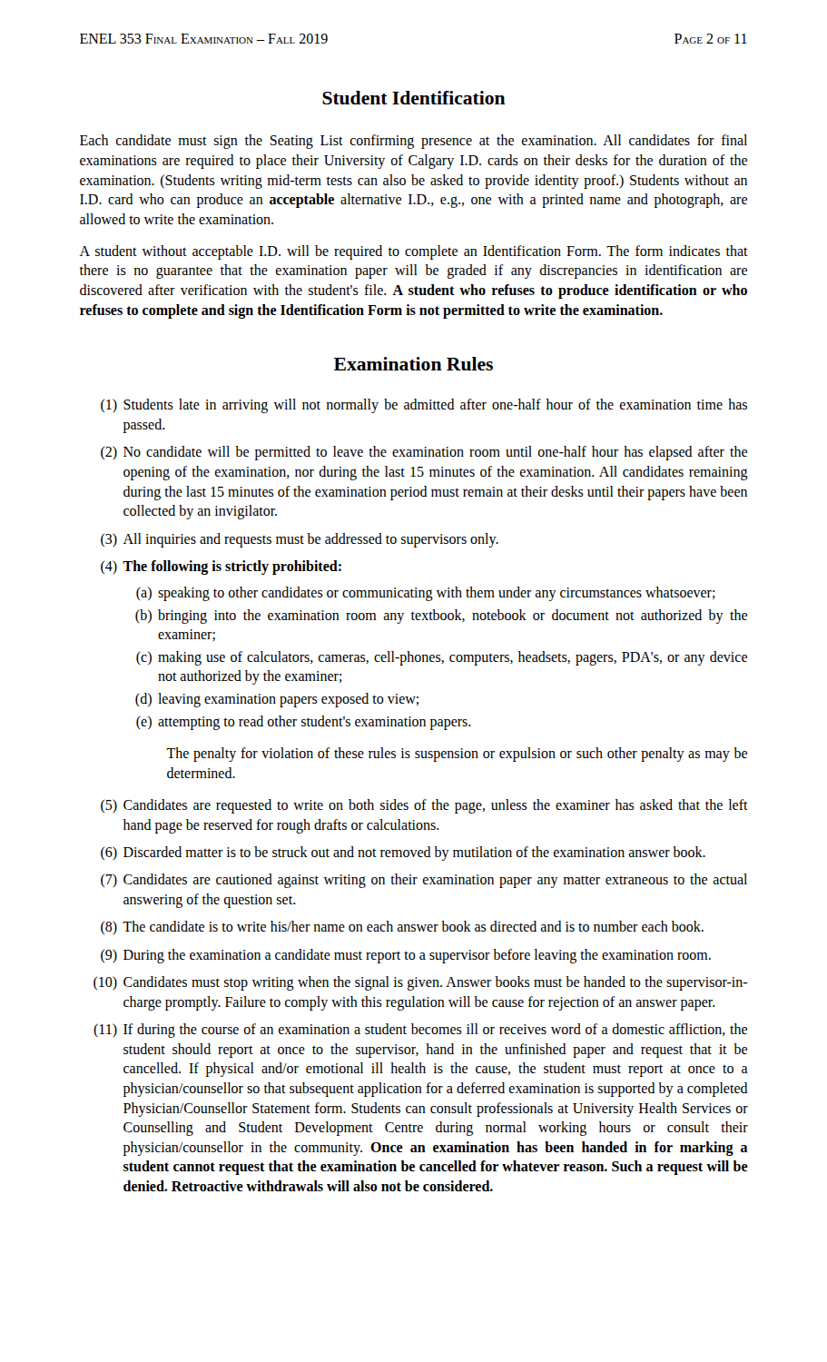ENEL 353 Final Examination – Fall 2019 Page 2 of 11
Student Identification
Each candidate must sign the Seating List confirming presence at the examination. All candidates for final examinations are required to place their University of Calgary I.D. cards on their desks for the duration of the examination. (Students writing mid-term tests can also be asked to provide identity proof.) Students without an I.D. card who can produce an acceptable alternative I.D., e.g., one with a printed name and photograph, are allowed to write the examination.
A student without acceptable I.D. will be required to complete an Identification Form. The form indicates that there is no guarantee that the examination paper will be graded if any discrepancies in identification are discovered after verification with the student's file. A student who refuses to produce identification or who refuses to complete and sign the Identification Form is not permitted to write the examination.
Examination Rules
Students late in arriving will not normally be admitted after one-half hour of the examination time has passed.
No candidate will be permitted to leave the examination room until one-half hour has elapsed after the opening of the examination, nor during the last 15 minutes of the examination. All candidates remaining during the last 15 minutes of the examination period must remain at their desks until their papers have been collected by an invigilator.
All inquiries and requests must be addressed to supervisors only.
The following is strictly prohibited:
speaking to other candidates or communicating with them under any circumstances whatsoever;
bringing into the examination room any textbook, notebook or document not authorized by the examiner;
making use of calculators, cameras, cell-phones, computers, headsets, pagers, PDA's, or any device not authorized by the examiner;
leaving examination papers exposed to view;
attempting to read other student's examination papers.
The penalty for violation of these rules is suspension or expulsion or such other penalty as may be determined.
Candidates are requested to write on both sides of the page, unless the examiner has asked that the left hand page be reserved for rough drafts or calculations.
Discarded matter is to be struck out and not removed by mutilation of the examination answer book.
Candidates are cautioned against writing on their examination paper any matter extraneous to the actual answering of the question set.
The candidate is to write his/her name on each answer book as directed and is to number each book.
During the examination a candidate must report to a supervisor before leaving the examination room.
Candidates must stop writing when the signal is given. Answer books must be handed to the supervisor-in-charge promptly. Failure to comply with this regulation will be cause for rejection of an answer paper.
If during the course of an examination a student becomes ill or receives word of a domestic affliction, the student should report at once to the supervisor, hand in the unfinished paper and request that it be cancelled. If physical and/or emotional ill health is the cause, the student must report at once to a physician/counsellor so that subsequent application for a deferred examination is supported by a completed Physician/Counsellor Statement form. Students can consult professionals at University Health Services or Counselling and Student Development Centre during normal working hours or consult their physician/counsellor in the community. Once an examination has been handed in for marking a student cannot request that the examination be cancelled for whatever reason. Such a request will be denied. Retroactive withdrawals will also not be considered.